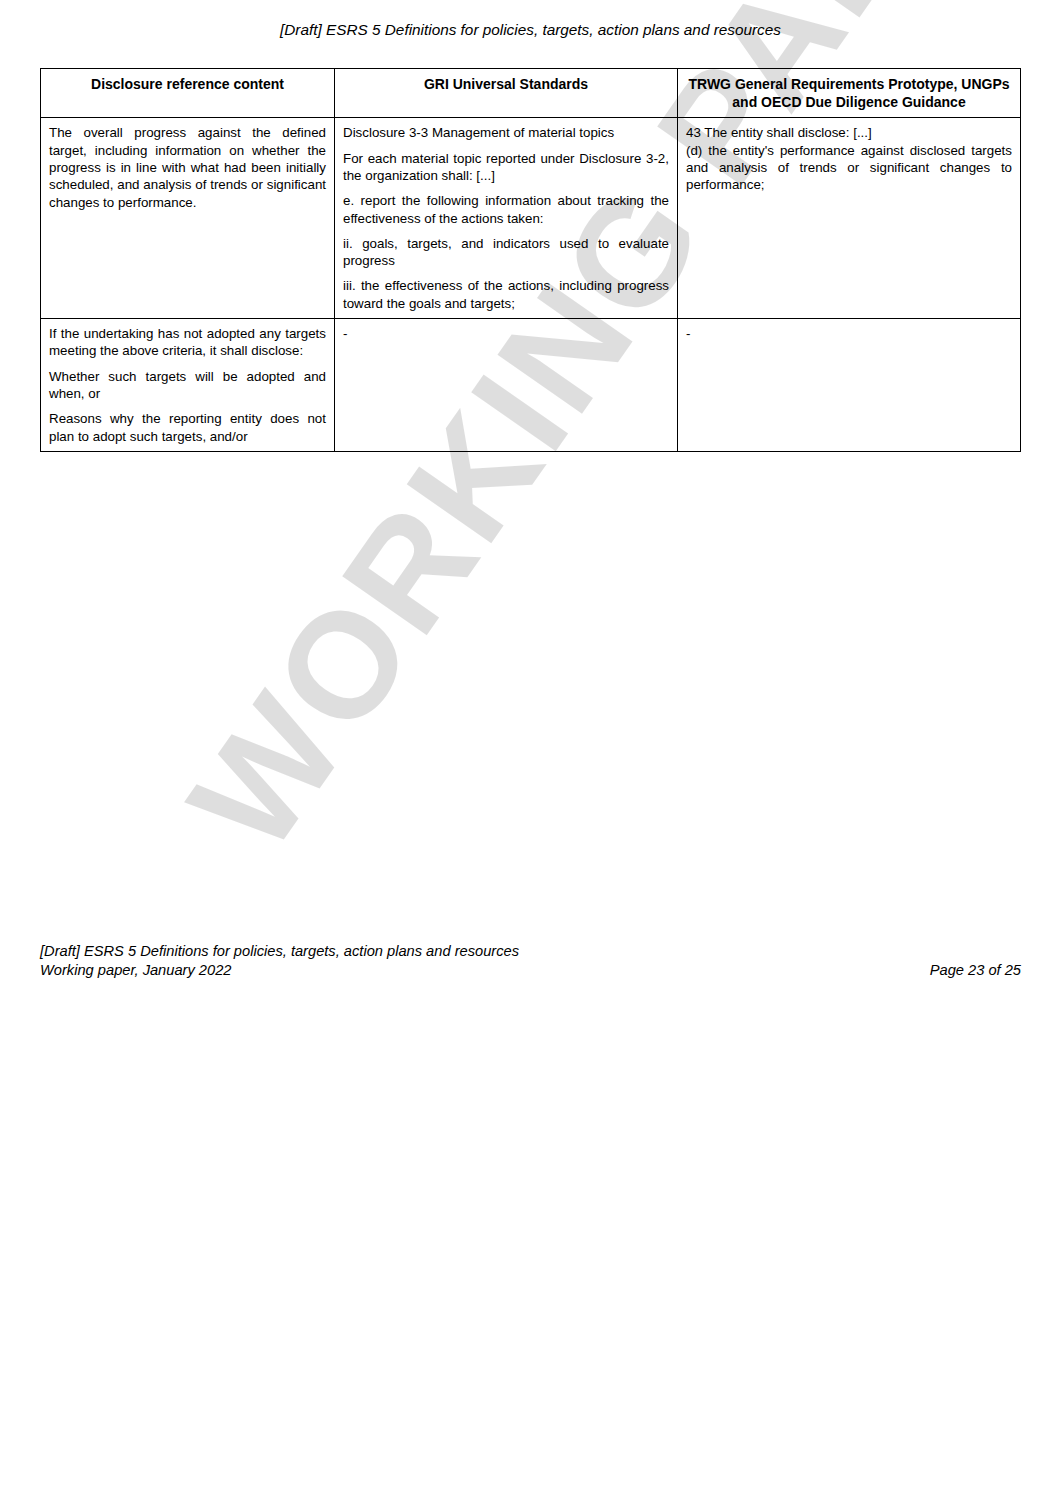WORKING PAPER
[Draft] ESRS 5 Definitions for policies, targets, action plans and resources
| Disclosure reference content | GRI Universal Standards | TRWG General Requirements Prototype, UNGPs and OECD Due Diligence Guidance |
| --- | --- | --- |
| The overall progress against the defined target, including information on whether the progress is in line with what had been initially scheduled, and analysis of trends or significant changes to performance. | Disclosure 3-3 Management of material topics For each material topic reported under Disclosure 3-2, the organization shall: [...] e. report the following information about tracking the effectiveness of the actions taken: ii. goals, targets, and indicators used to evaluate progress iii. the effectiveness of the actions, including progress toward the goals and targets; | 43 The entity shall disclose: [...] (d) the entity's performance against disclosed targets and analysis of trends or significant changes to performance; |
| If the undertaking has not adopted any targets meeting the above criteria, it shall disclose: Whether such targets will be adopted and when, or Reasons why the reporting entity does not plan to adopt such targets, and/or | - | - |
[Draft] ESRS 5 Definitions for policies, targets, action plans and resources
Working paper, January 2022
Page 23 of 25